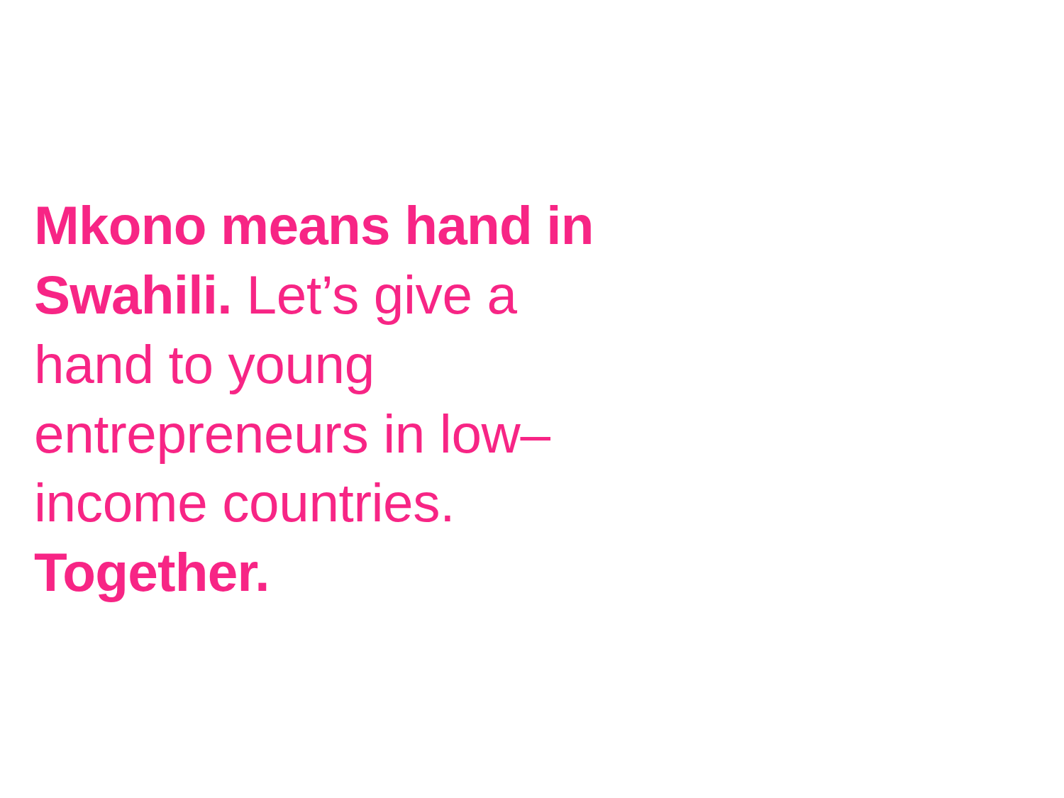Mkono means hand in Swahili. Let’s give a hand to young entrepreneurs in low–income countries. Together.